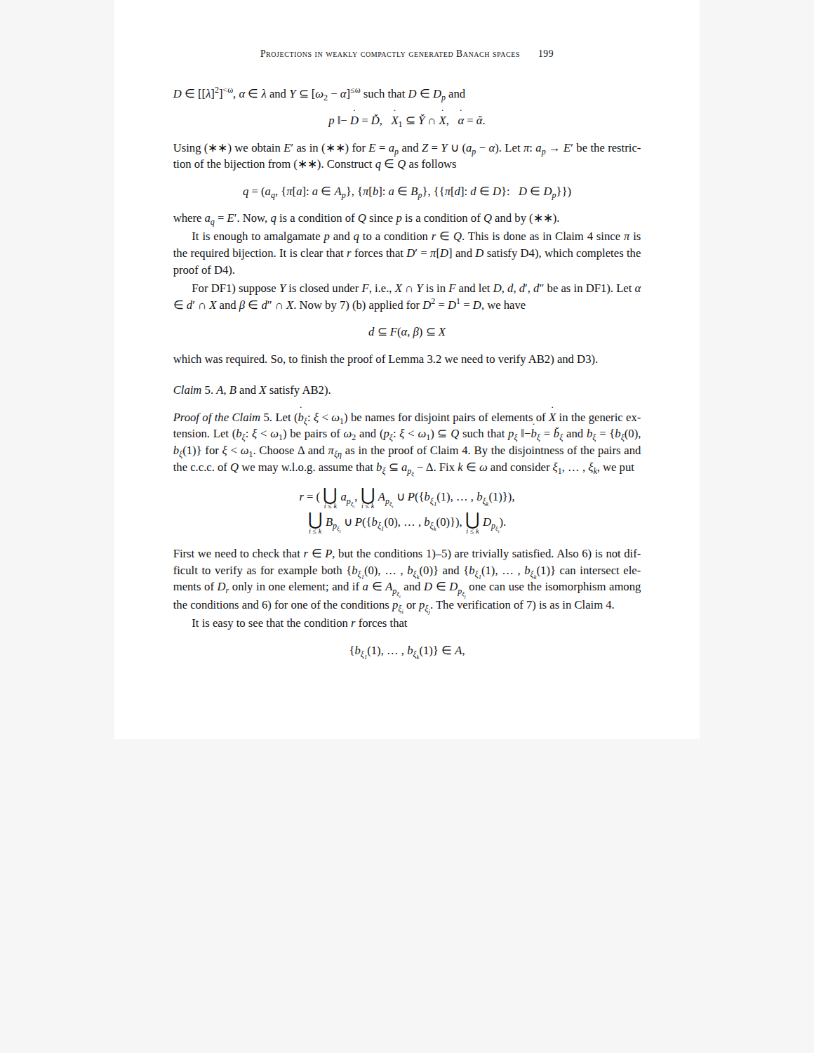Projections in weakly compactly generated Banach spaces 199
D ∈ [[λ]2]<ω, α ∈ λ and Y ⊆ [ω2 − α]≤ω such that D ∈ Dp and
p ‖− ·D = Ď, ·X1 ⊆ Y̌ ∩ ·X, ·α = ᾰ.
Using (∗∗) we obtain E′ as in (∗∗) for E = ap and Z = Y ∪ (ap − α). Let π: ap → E′ be the restriction of the bijection from (∗∗). Construct q ∈ Q as follows
q = (aq, {π[a]: a ∈ Ap}, {π[b]: a ∈ Bp}, {{π[d]: d ∈ D}: D ∈ Dp}})
where aq = E′. Now, q is a condition of Q since p is a condition of Q and by (∗∗).
It is enough to amalgamate p and q to a condition r ∈ Q. This is done as in Claim 4 since π is the required bijection. It is clear that r forces that D′ = π[D] and D satisfy D4), which completes the proof of D4).
For DF1) suppose Y is closed under F, i.e., X ∩ Y is in F and let D, d, d′, d″ be as in DF1). Let α ∈ d′ ∩ X and β ∈ d″ ∩ X. Now by 7) (b) applied for D2 = D1 = D, we have
d ⊆ F(α, β) ⊆ X
which was required. So, to finish the proof of Lemma 3.2 we need to verify AB2) and D3).
Claim 5. A, B and X satisfy AB2).
Proof of the Claim 5. Let (·bξ: ξ < ω1) be names for disjoint pairs of elements of ·X in the generic extension. Let (bξ: ξ < ω1) be pairs of ω2 and (pξ: ξ < ω1) ⊆ Q such that pξ ‖−·bξ = b̌ξ and bξ = {bξ(0), bξ(1)} for ξ < ω1. Choose Δ and πξη as in the proof of Claim 4. By the disjointness of the pairs and the c.c.c. of Q we may w.l.o.g. assume that bξ ⊆ apξ − Δ. Fix k ∈ ω and consider ξ1, … , ξk, we put
r = ( ⋃i ≤ k apξi, ⋃i ≤ k Apξi ∪ P({bξ1(1), … , bξk(1)}),
⋃i ≤ k Bpξi ∪ P({bξ1(0), … , bξk(0)}), ⋃i ≤ k Dpξi).
First we need to check that r ∈ P, but the conditions 1)–5) are trivially satisfied. Also 6) is not difficult to verify as for example both {bξ1(0), … , bξk(0)} and {bξ1(1), … , bξk(1)} can intersect elements of Dr only in one element; and if a ∈ Apξi and D ∈ Dpξj one can use the isomorphism among the conditions and 6) for one of the conditions pξi or pξj. The verification of 7) is as in Claim 4.
It is easy to see that the condition r forces that
{bξ1(1), … , bξk(1)} ∈ A,